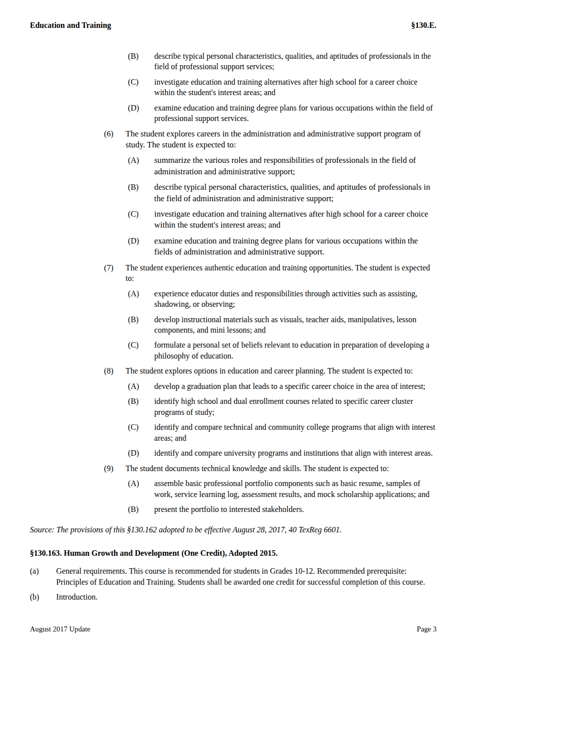Education and Training
§130.E.
(B)
describe typical personal characteristics, qualities, and aptitudes of professionals in the field of professional support services;
(C)
investigate education and training alternatives after high school for a career choice within the student's interest areas; and
(D)
examine education and training degree plans for various occupations within the field of professional support services.
(6)
The student explores careers in the administration and administrative support program of study. The student is expected to:
(A)
summarize the various roles and responsibilities of professionals in the field of administration and administrative support;
(B)
describe typical personal characteristics, qualities, and aptitudes of professionals in the field of administration and administrative support;
(C)
investigate education and training alternatives after high school for a career choice within the student's interest areas; and
(D)
examine education and training degree plans for various occupations within the fields of administration and administrative support.
(7)
The student experiences authentic education and training opportunities. The student is expected to:
(A)
experience educator duties and responsibilities through activities such as assisting, shadowing, or observing;
(B)
develop instructional materials such as visuals, teacher aids, manipulatives, lesson components, and mini lessons; and
(C)
formulate a personal set of beliefs relevant to education in preparation of developing a philosophy of education.
(8)
The student explores options in education and career planning. The student is expected to:
(A)
develop a graduation plan that leads to a specific career choice in the area of interest;
(B)
identify high school and dual enrollment courses related to specific career cluster programs of study;
(C)
identify and compare technical and community college programs that align with interest areas; and
(D)
identify and compare university programs and institutions that align with interest areas.
(9)
The student documents technical knowledge and skills. The student is expected to:
(A)
assemble basic professional portfolio components such as basic resume, samples of work, service learning log, assessment results, and mock scholarship applications; and
(B)
present the portfolio to interested stakeholders.
Source: The provisions of this §130.162 adopted to be effective August 28, 2017, 40 TexReg 6601.
§130.163. Human Growth and Development (One Credit), Adopted 2015.
(a)
General requirements. This course is recommended for students in Grades 10-12. Recommended prerequisite: Principles of Education and Training. Students shall be awarded one credit for successful completion of this course.
(b)
Introduction.
August 2017 Update
Page 3